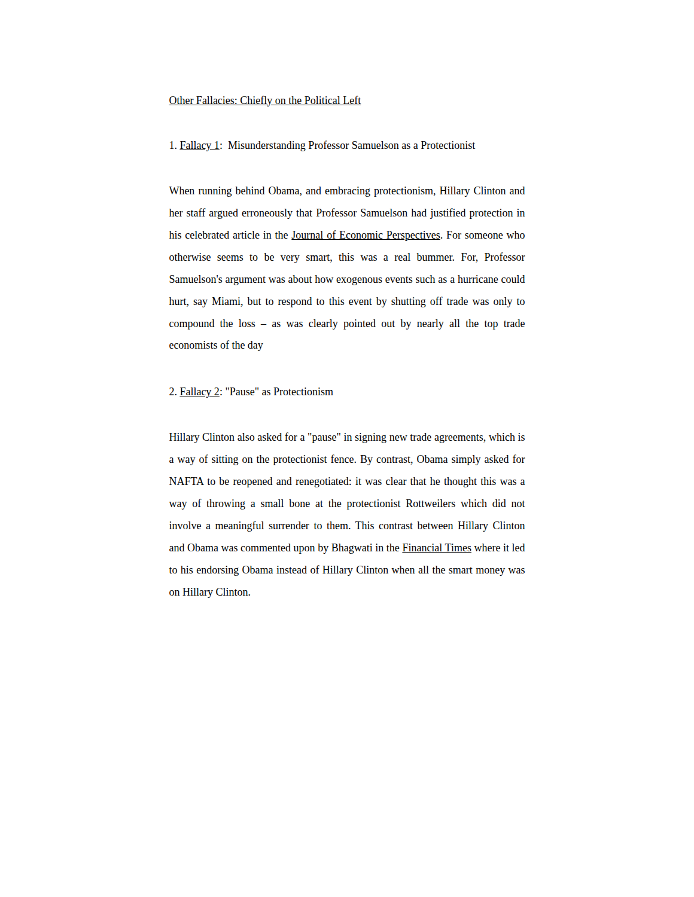Other Fallacies: Chiefly on the Political Left
1. Fallacy 1: Misunderstanding Professor Samuelson as a Protectionist
When running behind Obama, and embracing protectionism, Hillary Clinton and her staff argued erroneously that Professor Samuelson had justified protection in his celebrated article in the Journal of Economic Perspectives. For someone who otherwise seems to be very smart, this was a real bummer. For, Professor Samuelson's argument was about how exogenous events such as a hurricane could hurt, say Miami, but to respond to this event by shutting off trade was only to compound the loss – as was clearly pointed out by nearly all the top trade economists of the day
2. Fallacy 2: "Pause" as Protectionism
Hillary Clinton also asked for a "pause" in signing new trade agreements, which is a way of sitting on the protectionist fence. By contrast, Obama simply asked for NAFTA to be reopened and renegotiated: it was clear that he thought this was a way of throwing a small bone at the protectionist Rottweilers which did not involve a meaningful surrender to them. This contrast between Hillary Clinton and Obama was commented upon by Bhagwati in the Financial Times where it led to his endorsing Obama instead of Hillary Clinton when all the smart money was on Hillary Clinton.